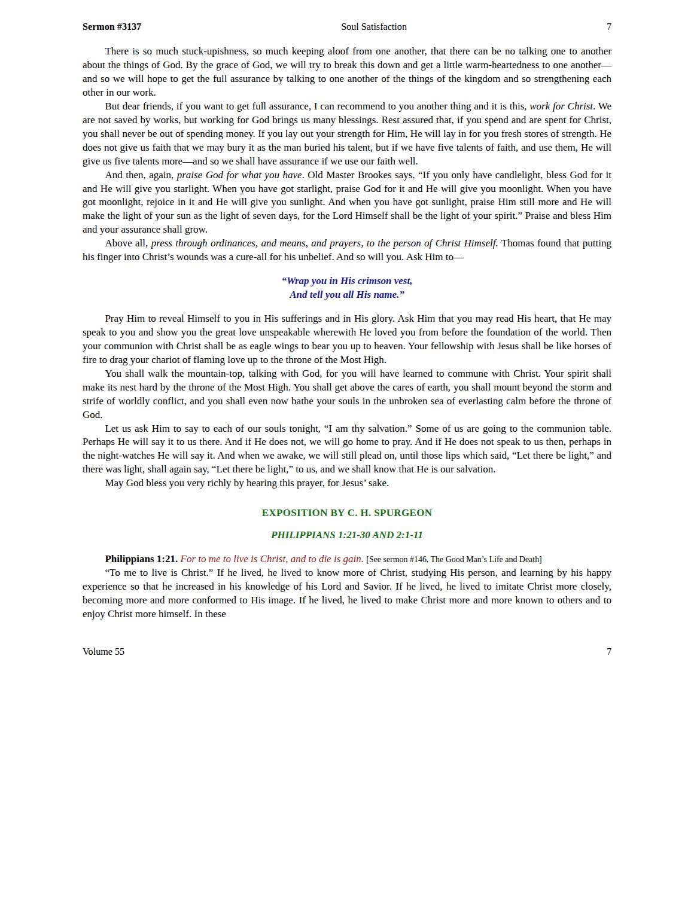Sermon #3137 Soul Satisfaction 7
There is so much stuck-upishness, so much keeping aloof from one another, that there can be no talking one to another about the things of God. By the grace of God, we will try to break this down and get a little warm-heartedness to one another—and so we will hope to get the full assurance by talking to one another of the things of the kingdom and so strengthening each other in our work.
But dear friends, if you want to get full assurance, I can recommend to you another thing and it is this, work for Christ. We are not saved by works, but working for God brings us many blessings. Rest assured that, if you spend and are spent for Christ, you shall never be out of spending money. If you lay out your strength for Him, He will lay in for you fresh stores of strength. He does not give us faith that we may bury it as the man buried his talent, but if we have five talents of faith, and use them, He will give us five talents more—and so we shall have assurance if we use our faith well.
And then, again, praise God for what you have. Old Master Brookes says, “If you only have candlelight, bless God for it and He will give you starlight. When you have got starlight, praise God for it and He will give you moonlight. When you have got moonlight, rejoice in it and He will give you sunlight. And when you have got sunlight, praise Him still more and He will make the light of your sun as the light of seven days, for the Lord Himself shall be the light of your spirit.” Praise and bless Him and your assurance shall grow.
Above all, press through ordinances, and means, and prayers, to the person of Christ Himself. Thomas found that putting his finger into Christ’s wounds was a cure-all for his unbelief. And so will you. Ask Him to—
“Wrap you in His crimson vest,
And tell you all His name.”
Pray Him to reveal Himself to you in His sufferings and in His glory. Ask Him that you may read His heart, that He may speak to you and show you the great love unspeakable wherewith He loved you from before the foundation of the world. Then your communion with Christ shall be as eagle wings to bear you up to heaven. Your fellowship with Jesus shall be like horses of fire to drag your chariot of flaming love up to the throne of the Most High.
You shall walk the mountain-top, talking with God, for you will have learned to commune with Christ. Your spirit shall make its nest hard by the throne of the Most High. You shall get above the cares of earth, you shall mount beyond the storm and strife of worldly conflict, and you shall even now bathe your souls in the unbroken sea of everlasting calm before the throne of God.
Let us ask Him to say to each of our souls tonight, “I am thy salvation.” Some of us are going to the communion table. Perhaps He will say it to us there. And if He does not, we will go home to pray. And if He does not speak to us then, perhaps in the night-watches He will say it. And when we awake, we will still plead on, until those lips which said, “Let there be light,” and there was light, shall again say, “Let there be light,” to us, and we shall know that He is our salvation.
May God bless you very richly by hearing this prayer, for Jesus’ sake.
EXPOSITION BY C. H. SPURGEON
PHILIPPIANS 1:21-30 AND 2:1-11
Philippians 1:21. For to me to live is Christ, and to die is gain. [See sermon #146, The Good Man’s Life and Death]
“To me to live is Christ.” If he lived, he lived to know more of Christ, studying His person, and learning by his happy experience so that he increased in his knowledge of his Lord and Savior. If he lived, he lived to imitate Christ more closely, becoming more and more conformed to His image. If he lived, he lived to make Christ more and more known to others and to enjoy Christ more himself. In these
Volume 55 7